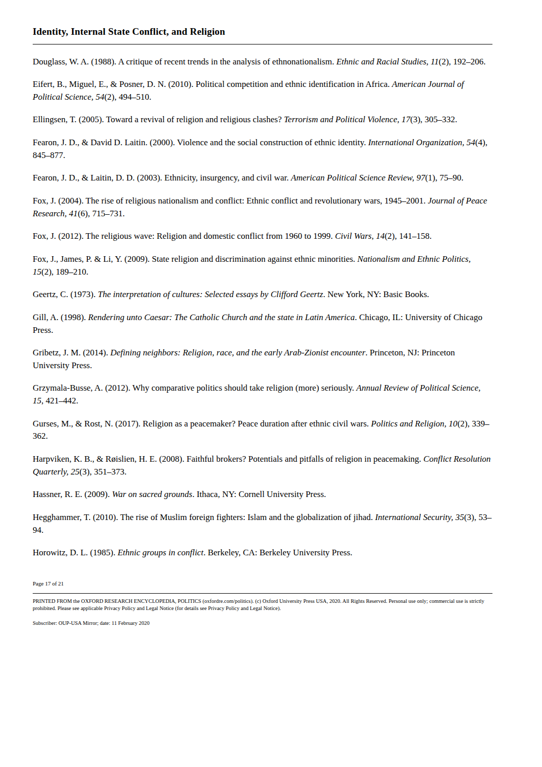Identity, Internal State Conflict, and Religion
Douglass, W. A. (1988). A critique of recent trends in the analysis of ethnonationalism. Ethnic and Racial Studies, 11(2), 192–206.
Eifert, B., Miguel, E., & Posner, D. N. (2010). Political competition and ethnic identification in Africa. American Journal of Political Science, 54(2), 494–510.
Ellingsen, T. (2005). Toward a revival of religion and religious clashes? Terrorism and Political Violence, 17(3), 305–332.
Fearon, J. D., & David D. Laitin. (2000). Violence and the social construction of ethnic identity. International Organization, 54(4), 845–877.
Fearon, J. D., & Laitin, D. D. (2003). Ethnicity, insurgency, and civil war. American Political Science Review, 97(1), 75–90.
Fox, J. (2004). The rise of religious nationalism and conflict: Ethnic conflict and revolutionary wars, 1945–2001. Journal of Peace Research, 41(6), 715–731.
Fox, J. (2012). The religious wave: Religion and domestic conflict from 1960 to 1999. Civil Wars, 14(2), 141–158.
Fox, J., James, P. & Li, Y. (2009). State religion and discrimination against ethnic minorities. Nationalism and Ethnic Politics, 15(2), 189–210.
Geertz, C. (1973). The interpretation of cultures: Selected essays by Clifford Geertz. New York, NY: Basic Books.
Gill, A. (1998). Rendering unto Caesar: The Catholic Church and the state in Latin America. Chicago, IL: University of Chicago Press.
Gribetz, J. M. (2014). Defining neighbors: Religion, race, and the early Arab-Zionist encounter. Princeton, NJ: Princeton University Press.
Grzymala-Busse, A. (2012). Why comparative politics should take religion (more) seriously. Annual Review of Political Science, 15, 421–442.
Gurses, M., & Rost, N. (2017). Religion as a peacemaker? Peace duration after ethnic civil wars. Politics and Religion, 10(2), 339–362.
Harpviken, K. B., & Røislien, H. E. (2008). Faithful brokers? Potentials and pitfalls of religion in peacemaking. Conflict Resolution Quarterly, 25(3), 351–373.
Hassner, R. E. (2009). War on sacred grounds. Ithaca, NY: Cornell University Press.
Hegghammer, T. (2010). The rise of Muslim foreign fighters: Islam and the globalization of jihad. International Security, 35(3), 53–94.
Horowitz, D. L. (1985). Ethnic groups in conflict. Berkeley, CA: Berkeley University Press.
Page 17 of 21
PRINTED FROM the OXFORD RESEARCH ENCYCLOPEDIA, POLITICS (oxfordre.com/politics). (c) Oxford University Press USA, 2020. All Rights Reserved. Personal use only; commercial use is strictly prohibited. Please see applicable Privacy Policy and Legal Notice (for details see Privacy Policy and Legal Notice).
Subscriber: OUP-USA Mirror; date: 11 February 2020